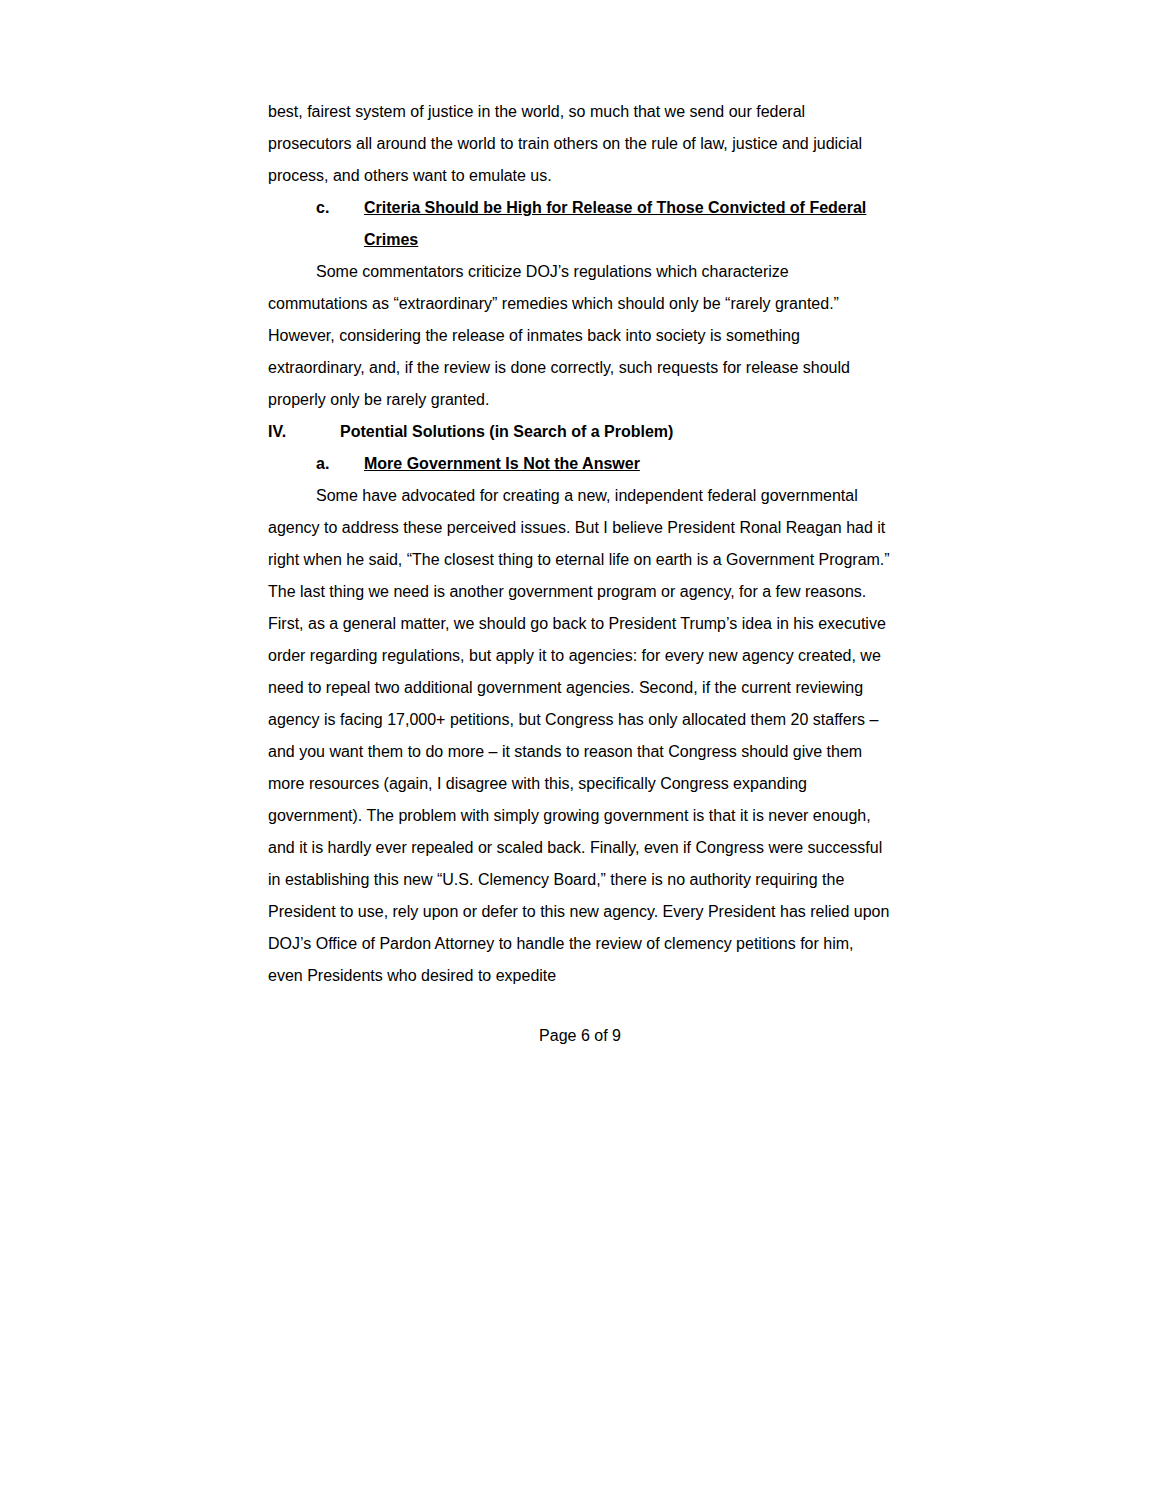best, fairest system of justice in the world, so much that we send our federal prosecutors all around the world to train others on the rule of law, justice and judicial process, and others want to emulate us.
c. Criteria Should be High for Release of Those Convicted of Federal Crimes
Some commentators criticize DOJ’s regulations which characterize commutations as “extraordinary” remedies which should only be “rarely granted.” However, considering the release of inmates back into society is something extraordinary, and, if the review is done correctly, such requests for release should properly only be rarely granted.
IV. Potential Solutions (in Search of a Problem)
a. More Government Is Not the Answer
Some have advocated for creating a new, independent federal governmental agency to address these perceived issues. But I believe President Ronal Reagan had it right when he said, “The closest thing to eternal life on earth is a Government Program.” The last thing we need is another government program or agency, for a few reasons. First, as a general matter, we should go back to President Trump’s idea in his executive order regarding regulations, but apply it to agencies: for every new agency created, we need to repeal two additional government agencies. Second, if the current reviewing agency is facing 17,000+ petitions, but Congress has only allocated them 20 staffers – and you want them to do more – it stands to reason that Congress should give them more resources (again, I disagree with this, specifically Congress expanding government). The problem with simply growing government is that it is never enough, and it is hardly ever repealed or scaled back. Finally, even if Congress were successful in establishing this new “U.S. Clemency Board,” there is no authority requiring the President to use, rely upon or defer to this new agency. Every President has relied upon DOJ’s Office of Pardon Attorney to handle the review of clemency petitions for him, even Presidents who desired to expedite
Page 6 of 9